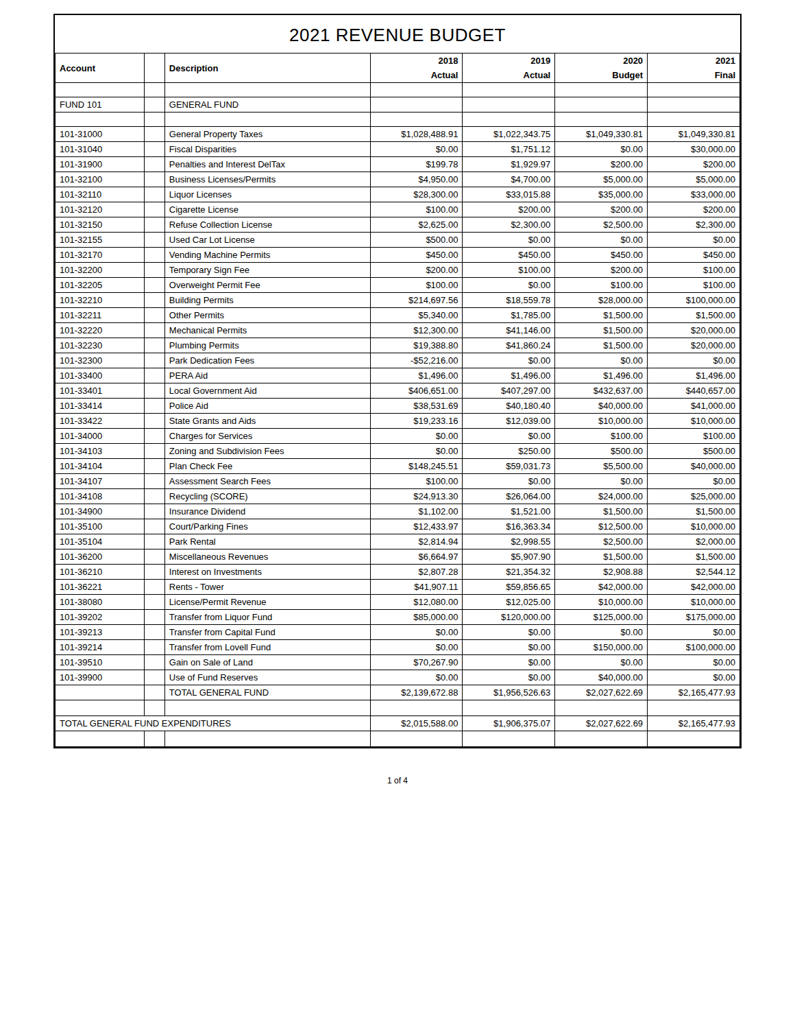2021 REVENUE BUDGET
| Account | | Description | 2018 | 2019 | 2020 | 2021 |
| --- | --- | --- | --- | --- | --- | --- |
| Actual | Actual | Budget | Final |
| FUND 101 | | GENERAL FUND | | | | |
| 101-31000 | | General Property Taxes | $1,028,488.91 | $1,022,343.75 | $1,049,330.81 | $1,049,330.81 |
| 101-31040 | | Fiscal Disparities | $0.00 | $1,751.12 | $0.00 | $30,000.00 |
| 101-31900 | | Penalties and Interest DelTax | $199.78 | $1,929.97 | $200.00 | $200.00 |
| 101-32100 | | Business Licenses/Permits | $4,950.00 | $4,700.00 | $5,000.00 | $5,000.00 |
| 101-32110 | | Liquor Licenses | $28,300.00 | $33,015.88 | $35,000.00 | $33,000.00 |
| 101-32120 | | Cigarette License | $100.00 | $200.00 | $200.00 | $200.00 |
| 101-32150 | | Refuse Collection License | $2,625.00 | $2,300.00 | $2,500.00 | $2,300.00 |
| 101-32155 | | Used Car Lot License | $500.00 | $0.00 | $0.00 | $0.00 |
| 101-32170 | | Vending Machine Permits | $450.00 | $450.00 | $450.00 | $450.00 |
| 101-32200 | | Temporary Sign Fee | $200.00 | $100.00 | $200.00 | $100.00 |
| 101-32205 | | Overweight Permit Fee | $100.00 | $0.00 | $100.00 | $100.00 |
| 101-32210 | | Building Permits | $214,697.56 | $18,559.78 | $28,000.00 | $100,000.00 |
| 101-32211 | | Other Permits | $5,340.00 | $1,785.00 | $1,500.00 | $1,500.00 |
| 101-32220 | | Mechanical Permits | $12,300.00 | $41,146.00 | $1,500.00 | $20,000.00 |
| 101-32230 | | Plumbing Permits | $19,388.80 | $41,860.24 | $1,500.00 | $20,000.00 |
| 101-32300 | | Park Dedication Fees | -$52,216.00 | $0.00 | $0.00 | $0.00 |
| 101-33400 | | PERA Aid | $1,496.00 | $1,496.00 | $1,496.00 | $1,496.00 |
| 101-33401 | | Local Government Aid | $406,651.00 | $407,297.00 | $432,637.00 | $440,657.00 |
| 101-33414 | | Police Aid | $38,531.69 | $40,180.40 | $40,000.00 | $41,000.00 |
| 101-33422 | | State Grants and Aids | $19,233.16 | $12,039.00 | $10,000.00 | $10,000.00 |
| 101-34000 | | Charges for Services | $0.00 | $0.00 | $100.00 | $100.00 |
| 101-34103 | | Zoning and Subdivision Fees | $0.00 | $250.00 | $500.00 | $500.00 |
| 101-34104 | | Plan Check Fee | $148,245.51 | $59,031.73 | $5,500.00 | $40,000.00 |
| 101-34107 | | Assessment Search Fees | $100.00 | $0.00 | $0.00 | $0.00 |
| 101-34108 | | Recycling (SCORE) | $24,913.30 | $26,064.00 | $24,000.00 | $25,000.00 |
| 101-34900 | | Insurance Dividend | $1,102.00 | $1,521.00 | $1,500.00 | $1,500.00 |
| 101-35100 | | Court/Parking Fines | $12,433.97 | $16,363.34 | $12,500.00 | $10,000.00 |
| 101-35104 | | Park Rental | $2,814.94 | $2,998.55 | $2,500.00 | $2,000.00 |
| 101-36200 | | Miscellaneous Revenues | $6,664.97 | $5,907.90 | $1,500.00 | $1,500.00 |
| 101-36210 | | Interest on Investments | $2,807.28 | $21,354.32 | $2,908.88 | $2,544.12 |
| 101-36221 | | Rents - Tower | $41,907.11 | $59,856.65 | $42,000.00 | $42,000.00 |
| 101-38080 | | License/Permit Revenue | $12,080.00 | $12,025.00 | $10,000.00 | $10,000.00 |
| 101-39202 | | Transfer from Liquor Fund | $85,000.00 | $120,000.00 | $125,000.00 | $175,000.00 |
| 101-39213 | | Transfer from Capital Fund | $0.00 | $0.00 | $0.00 | $0.00 |
| 101-39214 | | Transfer from Lovell Fund | $0.00 | $0.00 | $150,000.00 | $100,000.00 |
| 101-39510 | | Gain on Sale of Land | $70,267.90 | $0.00 | $0.00 | $0.00 |
| 101-39900 | | Use of Fund Reserves | $0.00 | $0.00 | $40,000.00 | $0.00 |
| | | TOTAL GENERAL FUND | $2,139,672.88 | $1,956,526.63 | $2,027,622.69 | $2,165,477.93 |
| TOTAL GENERAL FUND EXPENDITURES | $2,015,588.00 | $1,906,375.07 | $2,027,622.69 | $2,165,477.93 |
1 of 4